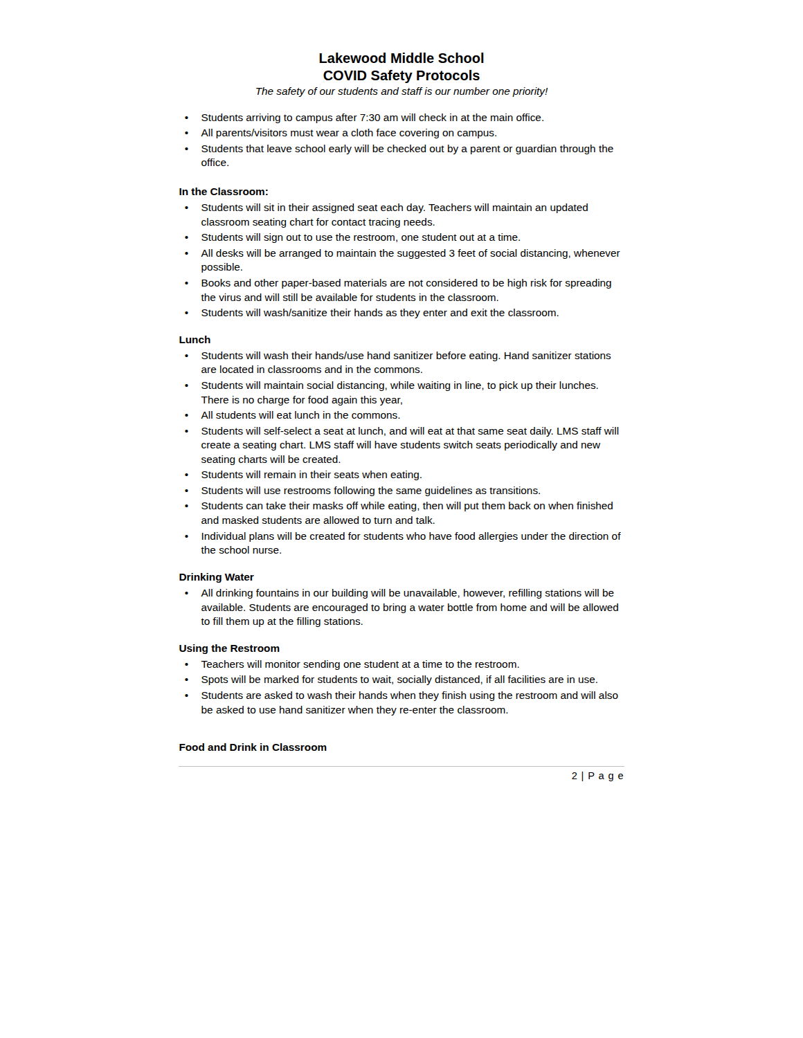Lakewood Middle SchoolCOVID Safety Protocols
The safety of our students and staff is our number one priority!
Students arriving to campus after 7:30 am will check in at the main office.
All parents/visitors must wear a cloth face covering on campus.
Students that leave school early will be checked out by a parent or guardian through the office.
In the Classroom:
Students will sit in their assigned seat each day. Teachers will maintain an updated classroom seating chart for contact tracing needs.
Students will sign out to use the restroom, one student out at a time.
All desks will be arranged to maintain the suggested 3 feet of social distancing, whenever possible.
Books and other paper-based materials are not considered to be high risk for spreading the virus and will still be available for students in the classroom.
Students will wash/sanitize their hands as they enter and exit the classroom.
Lunch
Students will wash their hands/use hand sanitizer before eating. Hand sanitizer stations are located in classrooms and in the commons.
Students will maintain social distancing, while waiting in line, to pick up their lunches. There is no charge for food again this year,
All students will eat lunch in the commons.
Students will self-select a seat at lunch, and will eat at that same seat daily. LMS staff will create a seating chart. LMS staff will have students switch seats periodically and new seating charts will be created.
Students will remain in their seats when eating.
Students will use restrooms following the same guidelines as transitions.
Students can take their masks off while eating, then will put them back on when finished and masked students are allowed to turn and talk.
Individual plans will be created for students who have food allergies under the direction of the school nurse.
Drinking Water
All drinking fountains in our building will be unavailable, however, refilling stations will be available. Students are encouraged to bring a water bottle from home and will be allowed to fill them up at the filling stations.
Using the Restroom
Teachers will monitor sending one student at a time to the restroom.
Spots will be marked for students to wait, socially distanced, if all facilities are in use.
Students are asked to wash their hands when they finish using the restroom and will also be asked to use hand sanitizer when they re-enter the classroom.
Food and Drink in Classroom
2 | P a g e